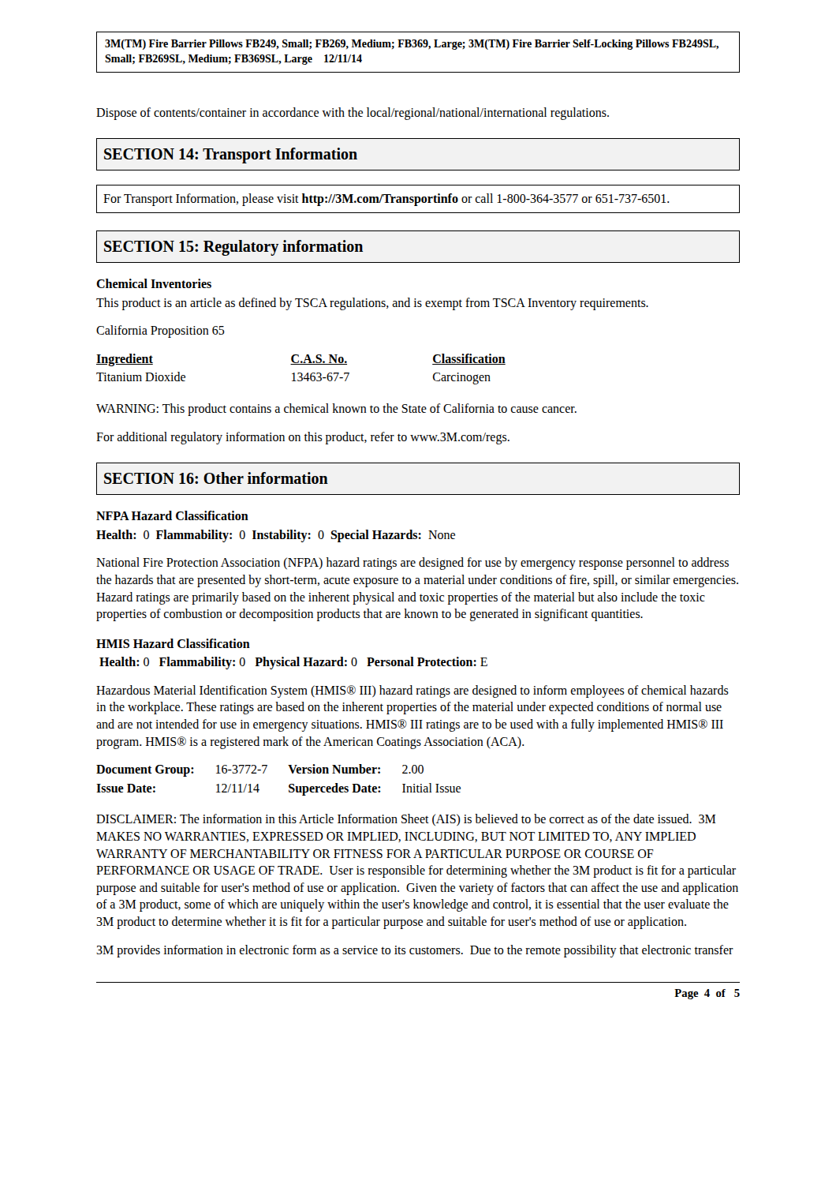3M(TM) Fire Barrier Pillows FB249, Small; FB269, Medium; FB369, Large; 3M(TM) Fire Barrier Self-Locking Pillows FB249SL, Small; FB269SL, Medium; FB369SL, Large 12/11/14
Dispose of contents/container in accordance with the local/regional/national/international regulations.
SECTION 14: Transport Information
For Transport Information, please visit http://3M.com/Transportinfo or call 1-800-364-3577 or 651-737-6501.
SECTION 15: Regulatory information
Chemical Inventories
This product is an article as defined by TSCA regulations, and is exempt from TSCA Inventory requirements.
California Proposition 65
| Ingredient | C.A.S. No. | Classification |
| --- | --- | --- |
| Titanium Dioxide | 13463-67-7 | Carcinogen |
WARNING: This product contains a chemical known to the State of California to cause cancer.
For additional regulatory information on this product, refer to www.3M.com/regs.
SECTION 16: Other information
NFPA Hazard Classification
Health: 0 Flammability: 0 Instability: 0 Special Hazards: None
National Fire Protection Association (NFPA) hazard ratings are designed for use by emergency response personnel to address the hazards that are presented by short-term, acute exposure to a material under conditions of fire, spill, or similar emergencies. Hazard ratings are primarily based on the inherent physical and toxic properties of the material but also include the toxic properties of combustion or decomposition products that are known to be generated in significant quantities.
HMIS Hazard Classification
Health: 0 Flammability: 0 Physical Hazard: 0 Personal Protection: E
Hazardous Material Identification System (HMIS® III) hazard ratings are designed to inform employees of chemical hazards in the workplace. These ratings are based on the inherent properties of the material under expected conditions of normal use and are not intended for use in emergency situations. HMIS® III ratings are to be used with a fully implemented HMIS® III program. HMIS® is a registered mark of the American Coatings Association (ACA).
| Document Group: | 16-3772-7 | Version Number: | 2.00 |
| Issue Date: | 12/11/14 | Supercedes Date: | Initial Issue |
DISCLAIMER: The information in this Article Information Sheet (AIS) is believed to be correct as of the date issued. 3M MAKES NO WARRANTIES, EXPRESSED OR IMPLIED, INCLUDING, BUT NOT LIMITED TO, ANY IMPLIED WARRANTY OF MERCHANTABILITY OR FITNESS FOR A PARTICULAR PURPOSE OR COURSE OF PERFORMANCE OR USAGE OF TRADE. User is responsible for determining whether the 3M product is fit for a particular purpose and suitable for user's method of use or application. Given the variety of factors that can affect the use and application of a 3M product, some of which are uniquely within the user's knowledge and control, it is essential that the user evaluate the 3M product to determine whether it is fit for a particular purpose and suitable for user's method of use or application.
3M provides information in electronic form as a service to its customers. Due to the remote possibility that electronic transfer
Page 4 of 5